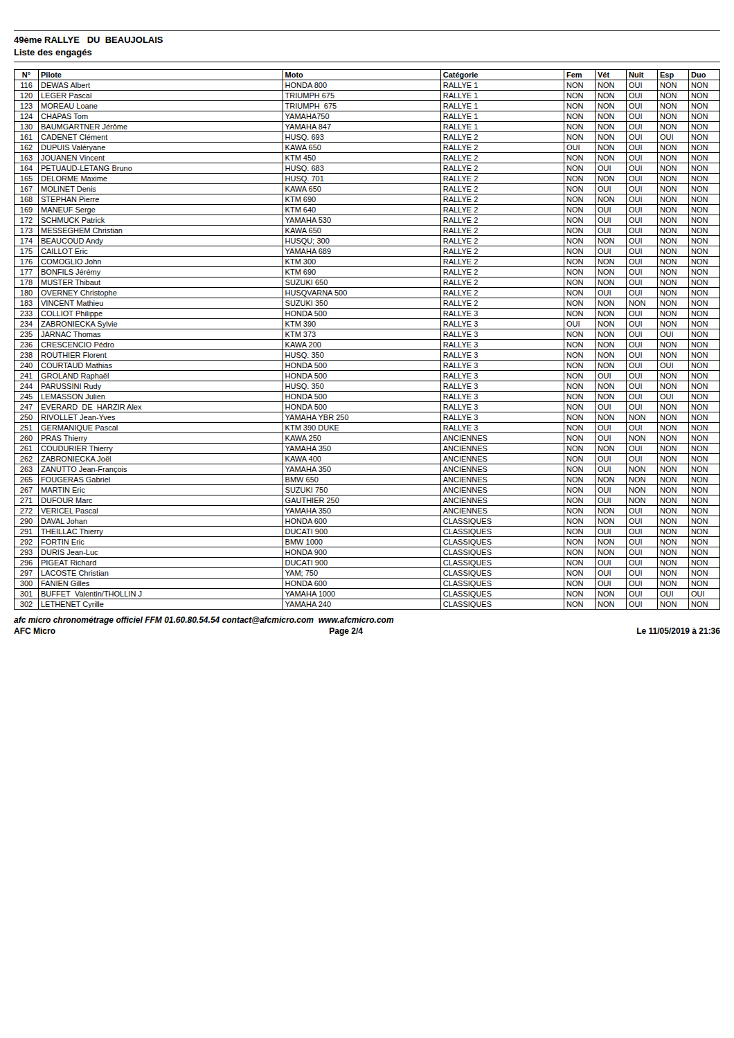49ème RALLYE DU BEAUJOLAIS
Liste des engagés
| N° | Pilote | Moto | Catégorie | Fem | Vét | Nuit | Esp | Duo |
| --- | --- | --- | --- | --- | --- | --- | --- | --- |
| 116 | DEWAS Albert | HONDA 800 | RALLYE 1 | NON | NON | OUI | NON | NON |
| 120 | LEGER Pascal | TRIUMPH 675 | RALLYE 1 | NON | NON | OUI | NON | NON |
| 123 | MOREAU Loane | TRIUMPH 675 | RALLYE 1 | NON | NON | OUI | NON | NON |
| 124 | CHAPAS Tom | YAMAHA750 | RALLYE 1 | NON | NON | OUI | NON | NON |
| 130 | BAUMGARTNER Jérôme | YAMAHA 847 | RALLYE 1 | NON | NON | OUI | NON | NON |
| 161 | CADENET Clément | HUSQ. 693 | RALLYE 2 | NON | NON | OUI | OUI | NON |
| 162 | DUPUIS Valéryane | KAWA 650 | RALLYE 2 | OUI | NON | OUI | NON | NON |
| 163 | JOUANEN Vincent | KTM 450 | RALLYE 2 | NON | NON | OUI | NON | NON |
| 164 | PETUAUD-LETANG Bruno | HUSQ. 683 | RALLYE 2 | NON | OUI | OUI | NON | NON |
| 165 | DELORME Maxime | HUSQ. 701 | RALLYE 2 | NON | NON | OUI | NON | NON |
| 167 | MOLINET Denis | KAWA 650 | RALLYE 2 | NON | OUI | OUI | NON | NON |
| 168 | STEPHAN Pierre | KTM 690 | RALLYE 2 | NON | NON | OUI | NON | NON |
| 169 | MANEUF Serge | KTM 640 | RALLYE 2 | NON | OUI | OUI | NON | NON |
| 172 | SCHMUCK Patrick | YAMAHA 530 | RALLYE 2 | NON | OUI | OUI | NON | NON |
| 173 | MESSEGHEM Christian | KAWA 650 | RALLYE 2 | NON | OUI | OUI | NON | NON |
| 174 | BEAUCOUD Andy | HUSQU; 300 | RALLYE 2 | NON | NON | OUI | NON | NON |
| 175 | CAILLOT Eric | YAMAHA 689 | RALLYE 2 | NON | OUI | OUI | NON | NON |
| 176 | COMOGLIO John | KTM 300 | RALLYE 2 | NON | NON | OUI | NON | NON |
| 177 | BONFILS Jérémy | KTM 690 | RALLYE 2 | NON | NON | OUI | NON | NON |
| 178 | MUSTER Thibaut | SUZUKI 650 | RALLYE 2 | NON | NON | OUI | NON | NON |
| 180 | OVERNEY Christophe | HUSQVARNA 500 | RALLYE 2 | NON | OUI | OUI | NON | NON |
| 183 | VINCENT Mathieu | SUZUKI 350 | RALLYE 2 | NON | NON | NON | NON | NON |
| 233 | COLLIOT Philippe | HONDA 500 | RALLYE 3 | NON | NON | OUI | NON | NON |
| 234 | ZABRONIECKA Sylvie | KTM 390 | RALLYE 3 | OUI | NON | OUI | NON | NON |
| 235 | JARNAC Thomas | KTM 373 | RALLYE 3 | NON | NON | OUI | OUI | NON |
| 236 | CRESCENCIO Pédro | KAWA 200 | RALLYE 3 | NON | NON | OUI | NON | NON |
| 238 | ROUTHIER Florent | HUSQ. 350 | RALLYE 3 | NON | NON | OUI | NON | NON |
| 240 | COURTAUD Mathias | HONDA 500 | RALLYE 3 | NON | NON | OUI | OUI | NON |
| 241 | GROLAND Raphaël | HONDA 500 | RALLYE 3 | NON | OUI | OUI | NON | NON |
| 244 | PARUSSINI Rudy | HUSQ. 350 | RALLYE 3 | NON | NON | OUI | NON | NON |
| 245 | LEMASSON Julien | HONDA 500 | RALLYE 3 | NON | NON | OUI | OUI | NON |
| 247 | EVERARD DE HARZIR Alex | HONDA 500 | RALLYE 3 | NON | OUI | OUI | NON | NON |
| 250 | RIVOLLET Jean-Yves | YAMAHA YBR 250 | RALLYE 3 | NON | NON | NON | NON | NON |
| 251 | GERMANIQUE Pascal | KTM 390 DUKE | RALLYE 3 | NON | OUI | OUI | NON | NON |
| 260 | PRAS Thierry | KAWA 250 | ANCIENNES | NON | OUI | NON | NON | NON |
| 261 | COUDURIER Thierry | YAMAHA 350 | ANCIENNES | NON | NON | OUI | NON | NON |
| 262 | ZABRONIECKA Joël | KAWA 400 | ANCIENNES | NON | OUI | OUI | NON | NON |
| 263 | ZANUTTO Jean-François | YAMAHA 350 | ANCIENNES | NON | OUI | NON | NON | NON |
| 265 | FOUGERAS Gabriel | BMW 650 | ANCIENNES | NON | NON | NON | NON | NON |
| 267 | MARTIN Eric | SUZUKI 750 | ANCIENNES | NON | OUI | NON | NON | NON |
| 271 | DUFOUR Marc | GAUTHIER 250 | ANCIENNES | NON | OUI | NON | NON | NON |
| 272 | VERICEL Pascal | YAMAHA 350 | ANCIENNES | NON | NON | OUI | NON | NON |
| 290 | DAVAL Johan | HONDA 600 | CLASSIQUES | NON | NON | OUI | NON | NON |
| 291 | THEILLAC Thierry | DUCATI 900 | CLASSIQUES | NON | OUI | OUI | NON | NON |
| 292 | FORTIN Eric | BMW 1000 | CLASSIQUES | NON | NON | OUI | NON | NON |
| 293 | DURIS Jean-Luc | HONDA 900 | CLASSIQUES | NON | NON | OUI | NON | NON |
| 296 | PIGEAT Richard | DUCATI 900 | CLASSIQUES | NON | OUI | OUI | NON | NON |
| 297 | LACOSTE Christian | YAM; 750 | CLASSIQUES | NON | OUI | OUI | NON | NON |
| 300 | FANIEN Gilles | HONDA 600 | CLASSIQUES | NON | OUI | OUI | NON | NON |
| 301 | BUFFET Valentin/THOLLIN J | YAMAHA 1000 | CLASSIQUES | NON | NON | OUI | OUI | OUI |
| 302 | LETHENET Cyrille | YAMAHA 240 | CLASSIQUES | NON | NON | OUI | NON | NON |
afc micro chronométrage officiel FFM 01.60.80.54.54 contact@afcmicro.com www.afcmicro.com
AFC Micro Page 2/4 Le 11/05/2019 à 21:36